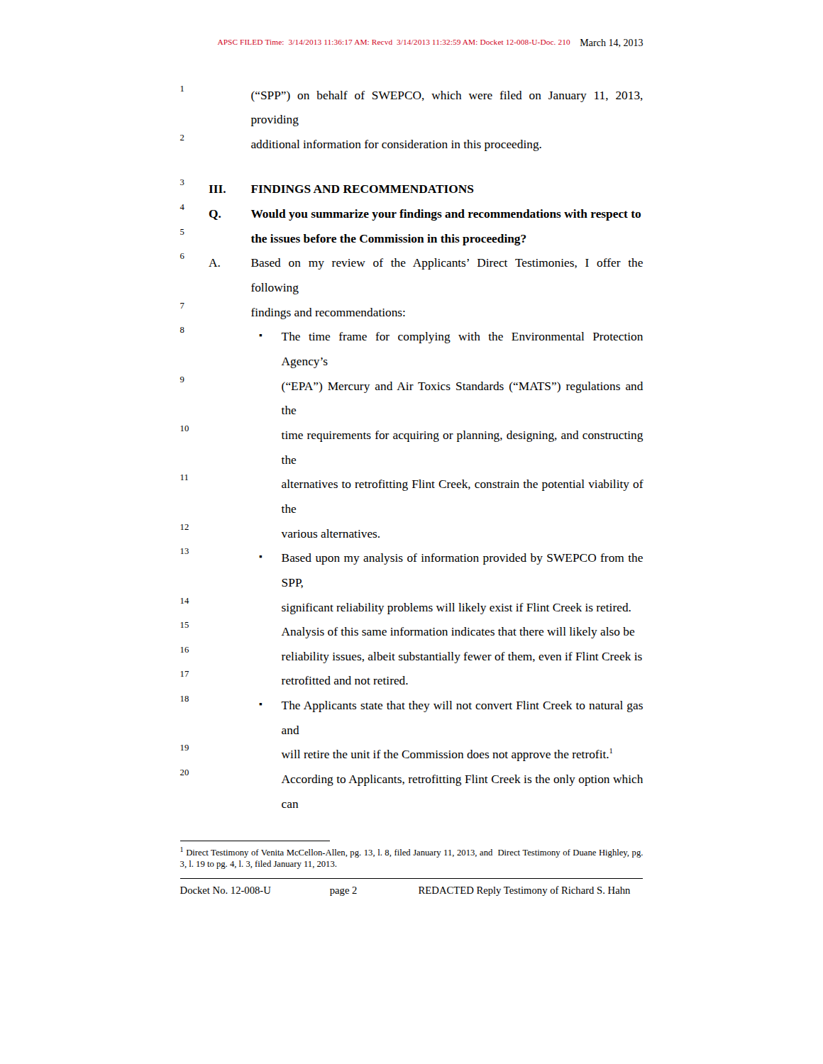March 14, 2013
APSC FILED Time: 3/14/2013 11:36:17 AM: Recvd 3/14/2013 11:32:59 AM: Docket 12-008-U-Doc. 210
| 1 | | (“SPP”) on behalf of SWEPCO, which were filed on January 11, 2013, providing |
| 2 | | additional information for consideration in this proceeding. |
| 3 | III. | FINDINGS AND RECOMMENDATIONS |
| 4 | Q. | Would you summarize your findings and recommendations with respect to |
| 5 | | the issues before the Commission in this proceeding? |
| 6 | A. | Based on my review of the Applicants’ Direct Testimonies, I offer the following |
| 7 | | findings and recommendations: |
| 8 | | ▪ The time frame for complying with the Environmental Protection Agency’s |
| 9 | | (“EPA”) Mercury and Air Toxics Standards (“MATS”) regulations and the |
| 10 | | time requirements for acquiring or planning, designing, and constructing the |
| 11 | | alternatives to retrofitting Flint Creek, constrain the potential viability of the |
| 12 | | various alternatives. |
| 13 | | ▪ Based upon my analysis of information provided by SWEPCO from the SPP, |
| 14 | | significant reliability problems will likely exist if Flint Creek is retired. |
| 15 | | Analysis of this same information indicates that there will likely also be |
| 16 | | reliability issues, albeit substantially fewer of them, even if Flint Creek is |
| 17 | | retrofitted and not retired. |
| 18 | | ▪ The Applicants state that they will not convert Flint Creek to natural gas and |
| 19 | | will retire the unit if the Commission does not approve the retrofit. 1 |
| 20 | | According to Applicants, retrofitting Flint Creek is the only option which can |
1 Direct Testimony of Venita McCellon-Allen, pg. 13, l. 8, filed January 11, 2013, and Direct Testimony of Duane Highley, pg. 3, l. 19 to pg. 4, l. 3, filed January 11, 2013.
Docket No. 12-008-U
page 2
REDACTED Reply Testimony of Richard S. Hahn